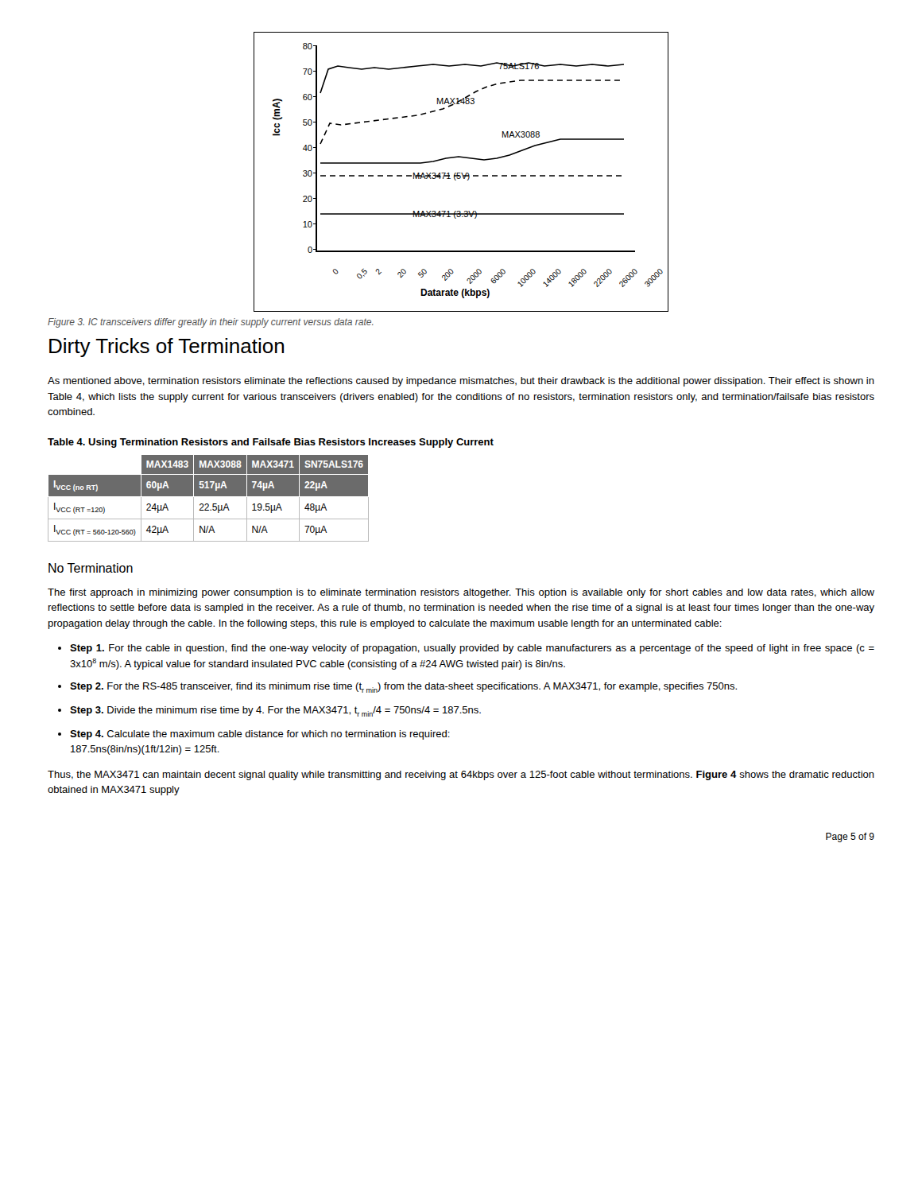Icc (mA)
80
70
60
50
40
30
20
10
0
75ALS176
MAX1483
MAX3088
MAX3471 (5V)
MAX3471 (3.3V)
0
0,5
2
20
50
200
2000
6000
10000
14000
18000
22000
26000
30000
Datarate (kbps)
Figure 3. IC transceivers differ greatly in their supply current versus data rate.
Dirty Tricks of Termination
As mentioned above, termination resistors eliminate the reflections caused by impedance mismatches, but their drawback is the additional power dissipation. Their effect is shown in Table 4, which lists the supply current for various transceivers (drivers enabled) for the conditions of no resistors, termination resistors only, and termination/failsafe bias resistors combined.
Table 4. Using Termination Resistors and Failsafe Bias Resistors Increases Supply Current
| | MAX1483 | MAX3088 | MAX3471 | SN75ALS176 |
| --- | --- | --- | --- | --- |
| I VCC (no RT) | 60µA | 517µA | 74µA | 22µA |
| I VCC (RT =120) | 24µA | 22.5µA | 19.5µA | 48µA |
| I VCC (RT = 560-120-560) | 42µA | N/A | N/A | 70µA |
No Termination
The first approach in minimizing power consumption is to eliminate termination resistors altogether. This option is available only for short cables and low data rates, which allow reflections to settle before data is sampled in the receiver. As a rule of thumb, no termination is needed when the rise time of a signal is at least four times longer than the one-way propagation delay through the cable. In the following steps, this rule is employed to calculate the maximum usable length for an unterminated cable:
Step 1. For the cable in question, find the one-way velocity of propagation, usually provided by cable manufacturers as a percentage of the speed of light in free space (c = 3x108 m/s). A typical value for standard insulated PVC cable (consisting of a #24 AWG twisted pair) is 8in/ns.
Step 2. For the RS-485 transceiver, find its minimum rise time (tr min) from the data-sheet specifications. A MAX3471, for example, specifies 750ns.
Step 3. Divide the minimum rise time by 4. For the MAX3471, tr min/4 = 750ns/4 = 187.5ns.
Step 4. Calculate the maximum cable distance for which no termination is required:
187.5ns(8in/ns)(1ft/12in) = 125ft.
Thus, the MAX3471 can maintain decent signal quality while transmitting and receiving at 64kbps over a 125-foot cable without terminations. Figure 4 shows the dramatic reduction obtained in MAX3471 supply
Page 5 of 9